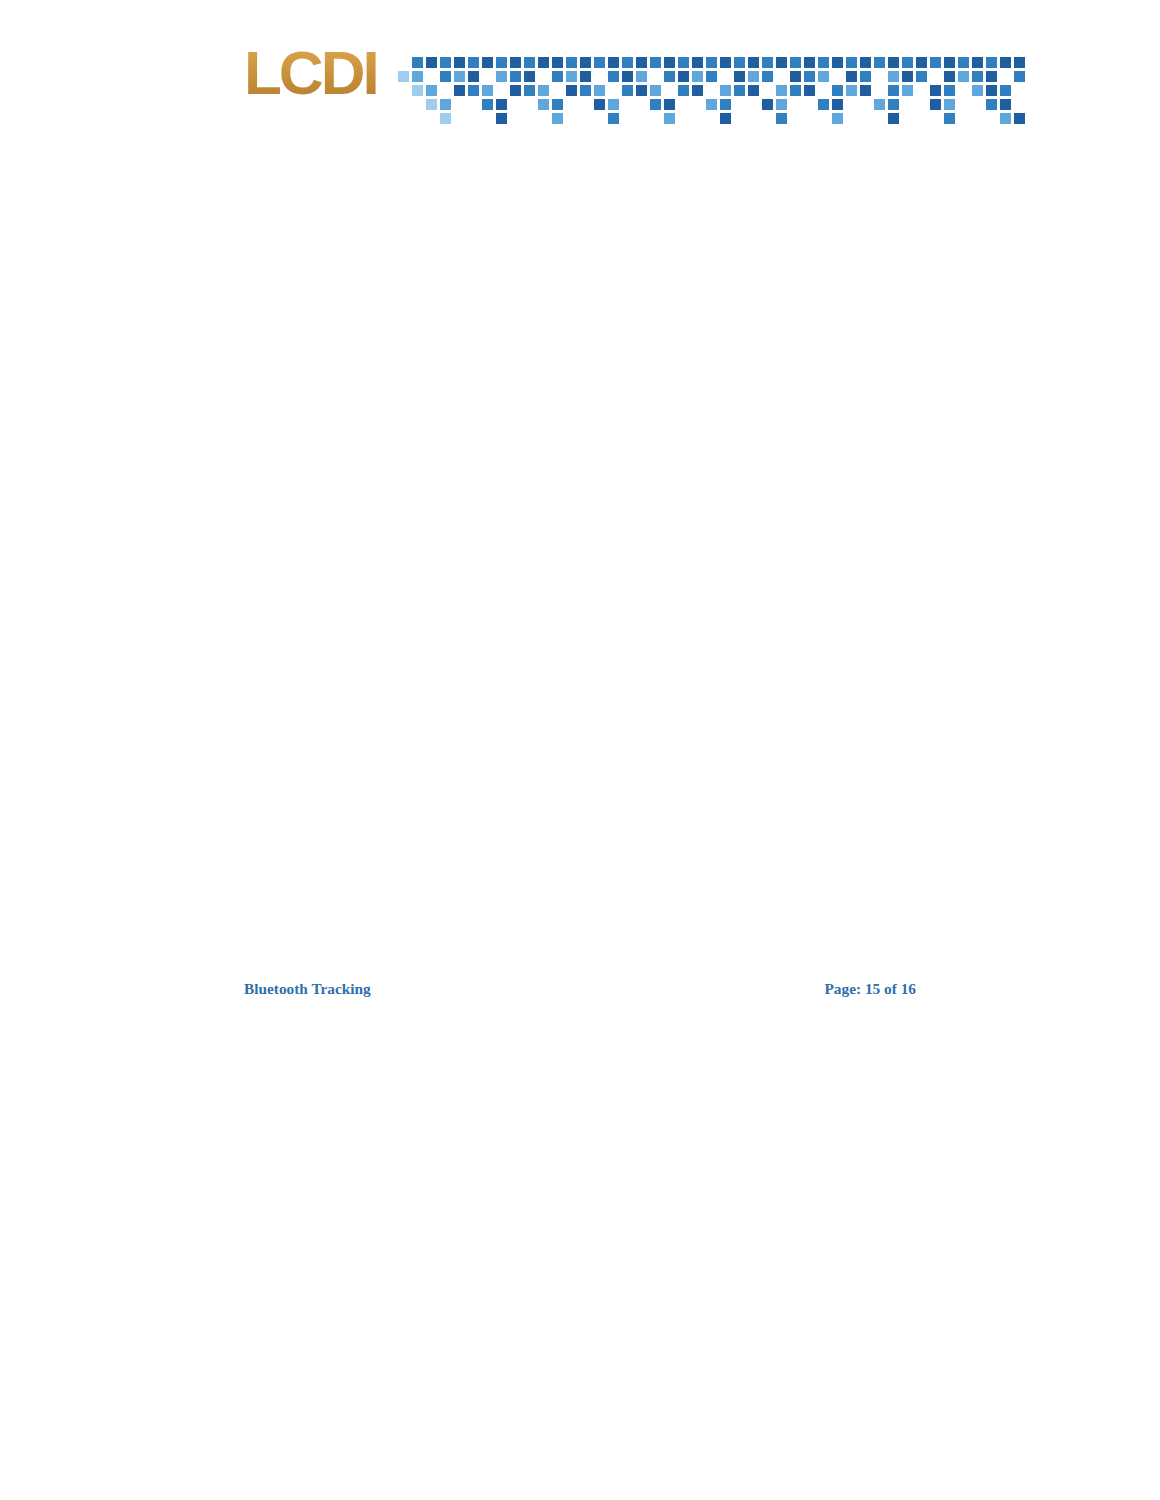LCDI
Bluetooth Tracking Page: 15 of 16